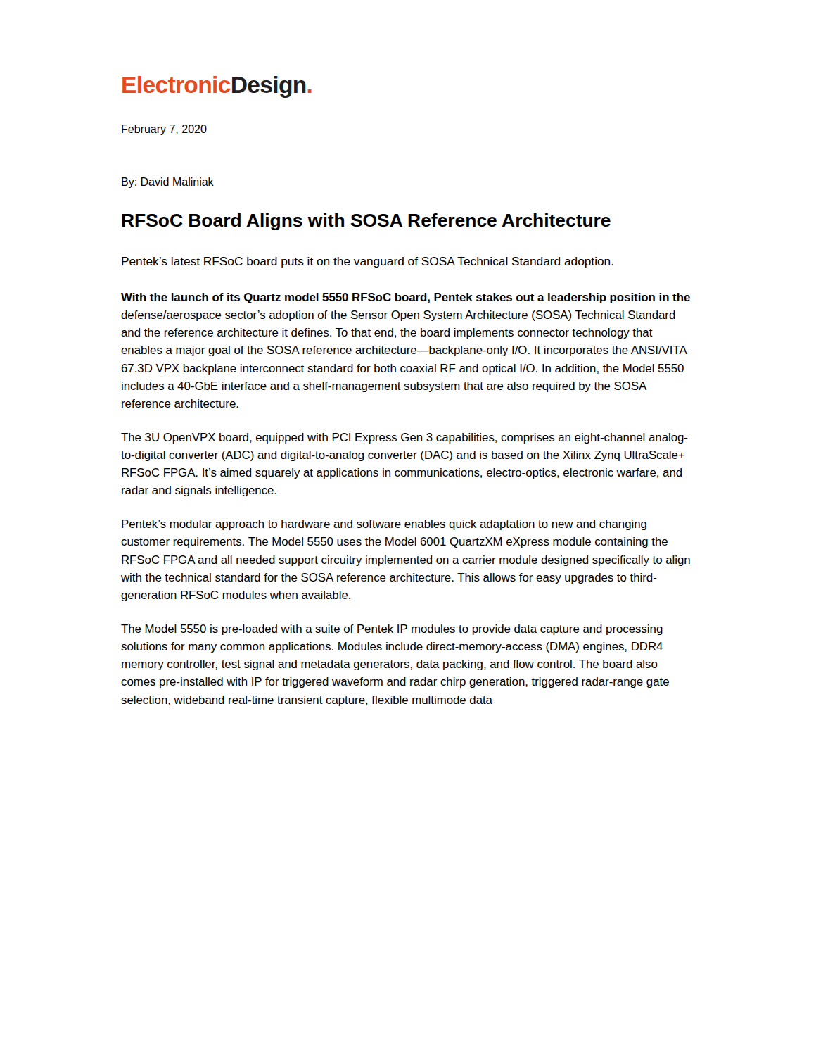Electronic Design.
February 7, 2020
By: David Maliniak
RFSoC Board Aligns with SOSA Reference Architecture
Pentek’s latest RFSoC board puts it on the vanguard of SOSA Technical Standard adoption.
With the launch of its Quartz model 5550 RFSoC board, Pentek stakes out a leadership position in the defense/aerospace sector’s adoption of the Sensor Open System Architecture (SOSA) Technical Standard and the reference architecture it defines. To that end, the board implements connector technology that enables a major goal of the SOSA reference architecture—backplane-only I/O. It incorporates the ANSI/VITA 67.3D VPX backplane interconnect standard for both coaxial RF and optical I/O. In addition, the Model 5550 includes a 40-GbE interface and a shelf-management subsystem that are also required by the SOSA reference architecture.
The 3U OpenVPX board, equipped with PCI Express Gen 3 capabilities, comprises an eight-channel analog-to-digital converter (ADC) and digital-to-analog converter (DAC) and is based on the Xilinx Zynq UltraScale+ RFSoC FPGA. It’s aimed squarely at applications in communications, electro-optics, electronic warfare, and radar and signals intelligence.
Pentek’s modular approach to hardware and software enables quick adaptation to new and changing customer requirements. The Model 5550 uses the Model 6001 QuartzXM eXpress module containing the RFSoC FPGA and all needed support circuitry implemented on a carrier module designed specifically to align with the technical standard for the SOSA reference architecture. This allows for easy upgrades to third-generation RFSoC modules when available.
The Model 5550 is pre-loaded with a suite of Pentek IP modules to provide data capture and processing solutions for many common applications. Modules include direct-memory-access (DMA) engines, DDR4 memory controller, test signal and metadata generators, data packing, and flow control. The board also comes pre-installed with IP for triggered waveform and radar chirp generation, triggered radar-range gate selection, wideband real-time transient capture, flexible multimode data